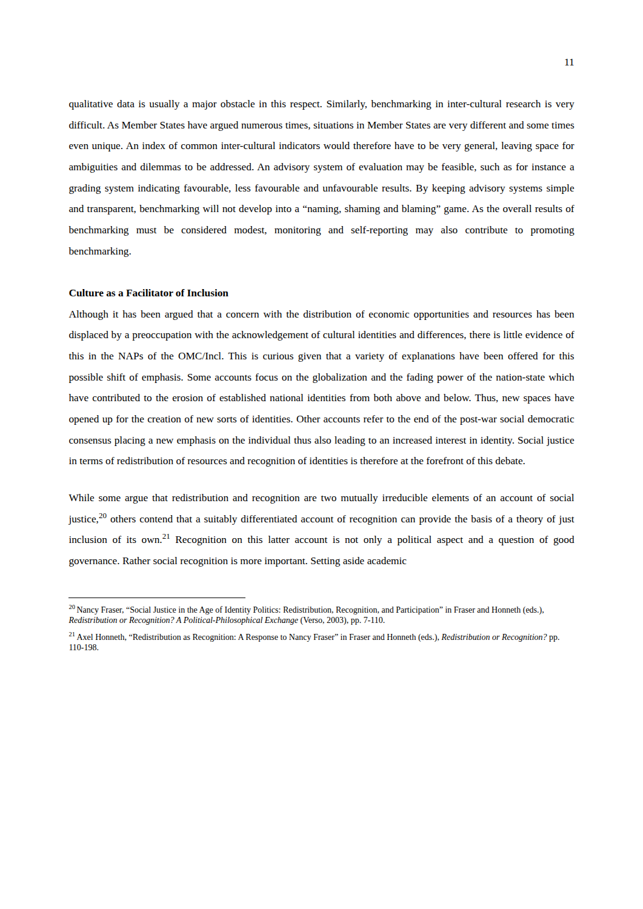11
qualitative data is usually a major obstacle in this respect. Similarly, benchmarking in inter-cultural research is very difficult. As Member States have argued numerous times, situations in Member States are very different and some times even unique. An index of common inter-cultural indicators would therefore have to be very general, leaving space for ambiguities and dilemmas to be addressed. An advisory system of evaluation may be feasible, such as for instance a grading system indicating favourable, less favourable and unfavourable results. By keeping advisory systems simple and transparent, benchmarking will not develop into a “naming, shaming and blaming” game. As the overall results of benchmarking must be considered modest, monitoring and self-reporting may also contribute to promoting benchmarking.
Culture as a Facilitator of Inclusion
Although it has been argued that a concern with the distribution of economic opportunities and resources has been displaced by a preoccupation with the acknowledgement of cultural identities and differences, there is little evidence of this in the NAPs of the OMC/Incl. This is curious given that a variety of explanations have been offered for this possible shift of emphasis. Some accounts focus on the globalization and the fading power of the nation-state which have contributed to the erosion of established national identities from both above and below. Thus, new spaces have opened up for the creation of new sorts of identities. Other accounts refer to the end of the post-war social democratic consensus placing a new emphasis on the individual thus also leading to an increased interest in identity. Social justice in terms of redistribution of resources and recognition of identities is therefore at the forefront of this debate.
While some argue that redistribution and recognition are two mutually irreducible elements of an account of social justice,20 others contend that a suitably differentiated account of recognition can provide the basis of a theory of just inclusion of its own.21 Recognition on this latter account is not only a political aspect and a question of good governance. Rather social recognition is more important. Setting aside academic
20 Nancy Fraser, “Social Justice in the Age of Identity Politics: Redistribution, Recognition, and Participation” in Fraser and Honneth (eds.), Redistribution or Recognition? A Political-Philosophical Exchange (Verso, 2003), pp. 7-110.
21 Axel Honneth, “Redistribution as Recognition: A Response to Nancy Fraser” in Fraser and Honneth (eds.), Redistribution or Recognition? pp. 110-198.